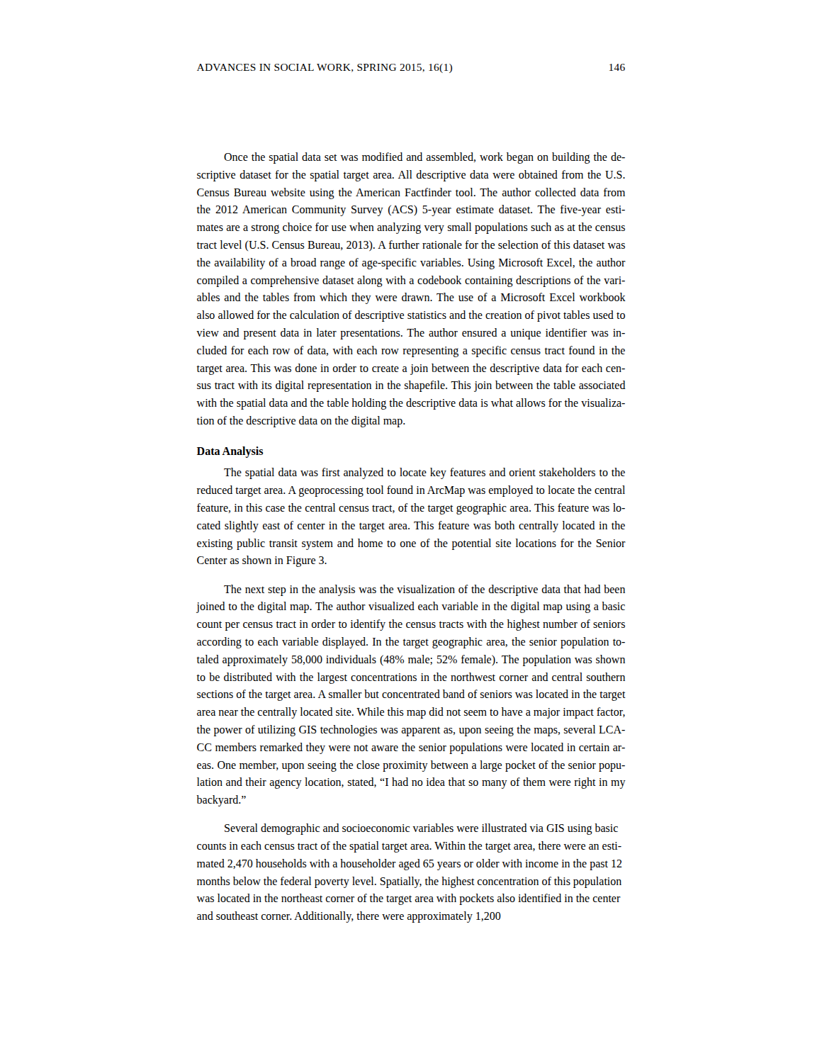Advances in Social Work, Spring 2015, 16(1) 146
Once the spatial data set was modified and assembled, work began on building the descriptive dataset for the spatial target area. All descriptive data were obtained from the U.S. Census Bureau website using the American Factfinder tool. The author collected data from the 2012 American Community Survey (ACS) 5-year estimate dataset. The five-year estimates are a strong choice for use when analyzing very small populations such as at the census tract level (U.S. Census Bureau, 2013). A further rationale for the selection of this dataset was the availability of a broad range of age-specific variables. Using Microsoft Excel, the author compiled a comprehensive dataset along with a codebook containing descriptions of the variables and the tables from which they were drawn. The use of a Microsoft Excel workbook also allowed for the calculation of descriptive statistics and the creation of pivot tables used to view and present data in later presentations. The author ensured a unique identifier was included for each row of data, with each row representing a specific census tract found in the target area. This was done in order to create a join between the descriptive data for each census tract with its digital representation in the shapefile. This join between the table associated with the spatial data and the table holding the descriptive data is what allows for the visualization of the descriptive data on the digital map.
Data Analysis
The spatial data was first analyzed to locate key features and orient stakeholders to the reduced target area. A geoprocessing tool found in ArcMap was employed to locate the central feature, in this case the central census tract, of the target geographic area. This feature was located slightly east of center in the target area. This feature was both centrally located in the existing public transit system and home to one of the potential site locations for the Senior Center as shown in Figure 3.
The next step in the analysis was the visualization of the descriptive data that had been joined to the digital map. The author visualized each variable in the digital map using a basic count per census tract in order to identify the census tracts with the highest number of seniors according to each variable displayed. In the target geographic area, the senior population totaled approximately 58,000 individuals (48% male; 52% female). The population was shown to be distributed with the largest concentrations in the northwest corner and central southern sections of the target area. A smaller but concentrated band of seniors was located in the target area near the centrally located site. While this map did not seem to have a major impact factor, the power of utilizing GIS technologies was apparent as, upon seeing the maps, several LCA-CC members remarked they were not aware the senior populations were located in certain areas. One member, upon seeing the close proximity between a large pocket of the senior population and their agency location, stated, “I had no idea that so many of them were right in my backyard.”
Several demographic and socioeconomic variables were illustrated via GIS using basic counts in each census tract of the spatial target area. Within the target area, there were an estimated 2,470 households with a householder aged 65 years or older with income in the past 12 months below the federal poverty level. Spatially, the highest concentration of this population was located in the northeast corner of the target area with pockets also identified in the center and southeast corner. Additionally, there were approximately 1,200